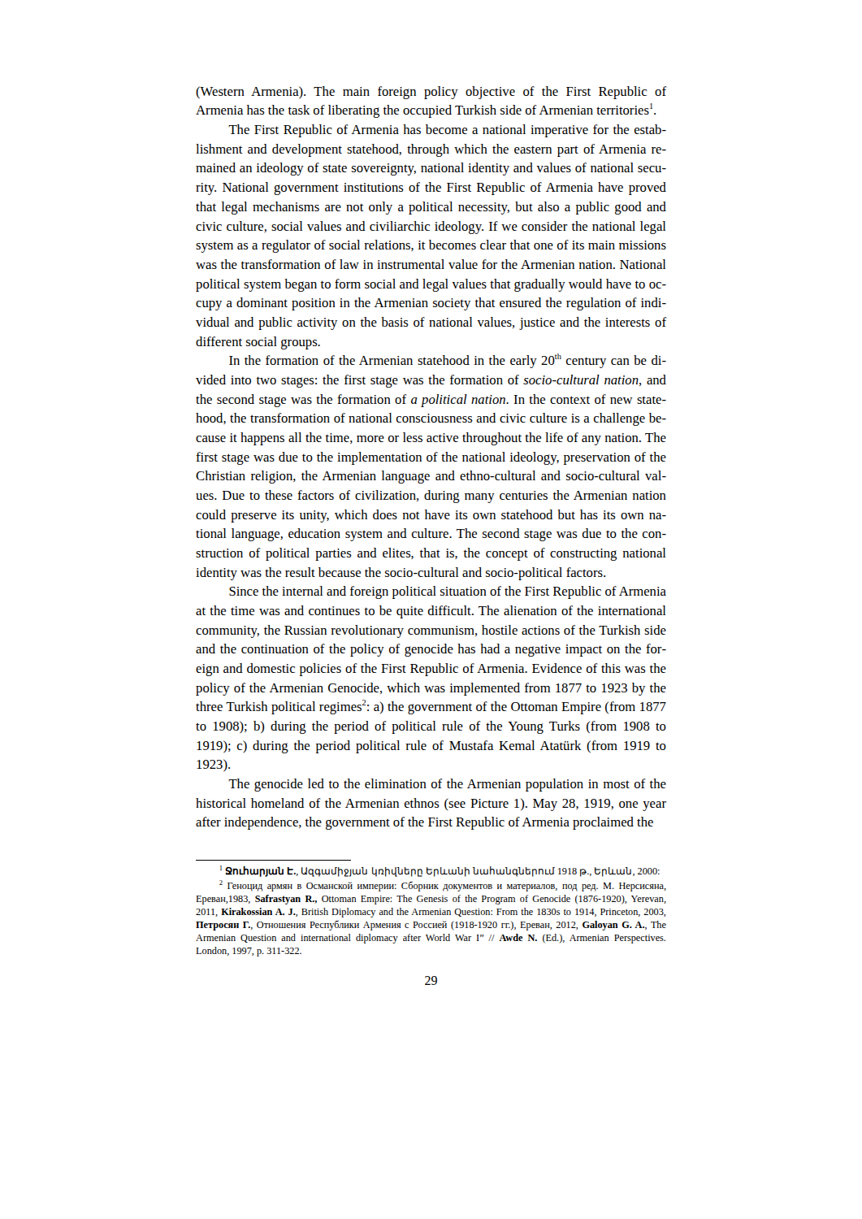(Western Armenia). The main foreign policy objective of the First Republic of Armenia has the task of liberating the occupied Turkish side of Armenian territories1.
The First Republic of Armenia has become a national imperative for the establishment and development statehood, through which the eastern part of Armenia remained an ideology of state sovereignty, national identity and values of national security. National government institutions of the First Republic of Armenia have proved that legal mechanisms are not only a political necessity, but also a public good and civic culture, social values and civiliarchic ideology. If we consider the national legal system as a regulator of social relations, it becomes clear that one of its main missions was the transformation of law in instrumental value for the Armenian nation. National political system began to form social and legal values that gradually would have to occupy a dominant position in the Armenian society that ensured the regulation of individual and public activity on the basis of national values, justice and the interests of different social groups.
In the formation of the Armenian statehood in the early 20th century can be divided into two stages: the first stage was the formation of socio-cultural nation, and the second stage was the formation of a political nation. In the context of new statehood, the transformation of national consciousness and civic culture is a challenge because it happens all the time, more or less active throughout the life of any nation. The first stage was due to the implementation of the national ideology, preservation of the Christian religion, the Armenian language and ethno-cultural and socio-cultural values. Due to these factors of civilization, during many centuries the Armenian nation could preserve its unity, which does not have its own statehood but has its own national language, education system and culture. The second stage was due to the construction of political parties and elites, that is, the concept of constructing national identity was the result because the socio-cultural and socio-political factors.
Since the internal and foreign political situation of the First Republic of Armenia at the time was and continues to be quite difficult. The alienation of the international community, the Russian revolutionary communism, hostile actions of the Turkish side and the continuation of the policy of genocide has had a negative impact on the foreign and domestic policies of the First Republic of Armenia. Evidence of this was the policy of the Armenian Genocide, which was implemented from 1877 to 1923 by the three Turkish political regimes2: a) the government of the Ottoman Empire (from 1877 to 1908); b) during the period of political rule of the Young Turks (from 1908 to 1919); c) during the period political rule of Mustafa Kemal Atatürk (from 1919 to 1923).
The genocide led to the elimination of the Armenian population in most of the historical homeland of the Armenian ethnos (see Picture 1). May 28, 1919, one year after independence, the government of the First Republic of Armenia proclaimed the
1 Ջուհարյան Է., Ազգամիջյան կռիվները Երևանի նահանգներում 1918 թ., Երևան, 2000:
2 Геноцид армян в Османской империи: Сборник документов и материалов, под ред. М. Нерсисяна, Ереван,1983, Safrastyan R., Ottoman Empire: The Genesis of the Program of Genocide (1876-1920), Yerevan, 2011, Kirakossian A. J., British Diplomacy and the Armenian Question: From the 1830s to 1914, Princeton, 2003, Петросян Г., Отношения Республики Армения с Россией (1918-1920 гг.), Ереван, 2012, Galoyan G. A., The Armenian Question and international diplomacy after World War I” // Awde N. (Ed.), Armenian Perspectives. London, 1997, p. 311-322.
29